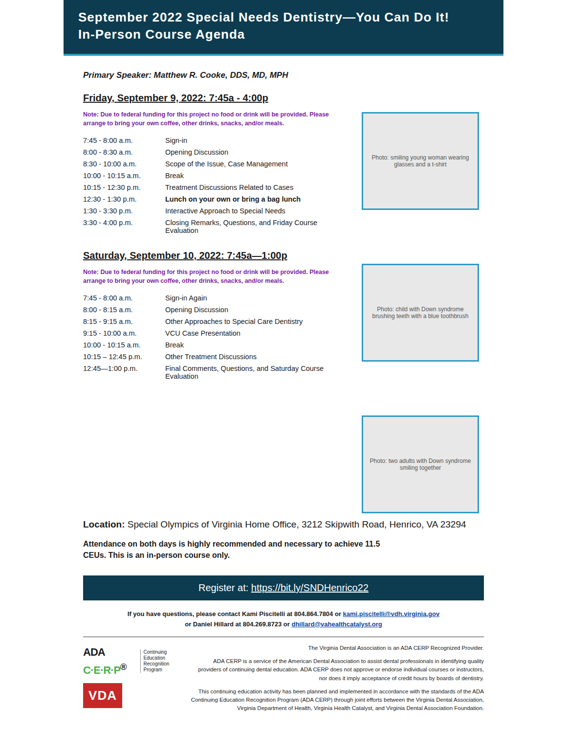September 2022 Special Needs Dentistry—You Can Do It!
In-Person Course Agenda
Primary Speaker: Matthew R. Cooke, DDS, MD, MPH
Friday, September 9, 2022: 7:45a - 4:00p
Note: Due to federal funding for this project no food or drink will be provided. Please arrange to bring your own coffee, other drinks, snacks, and/or meals.
| 7:45 - 8:00 a.m. | Sign-in |
| 8:00 - 8:30 a.m. | Opening Discussion |
| 8:30 - 10:00 a.m. | Scope of the Issue, Case Management |
| 10:00 - 10:15 a.m. | Break |
| 10:15 - 12:30 p.m. | Treatment Discussions Related to Cases |
| 12:30 - 1:30 p.m. | Lunch on your own or bring a bag lunch |
| 1:30 - 3:30 p.m. | Interactive Approach to Special Needs |
| 3:30 - 4:00 p.m. | Closing Remarks, Questions, and Friday Course Evaluation |
Saturday, September 10, 2022: 7:45a—1:00p
Note: Due to federal funding for this project no food or drink will be provided. Please arrange to bring your own coffee, other drinks, snacks, and/or meals.
| 7:45 - 8:00 a.m. | Sign-in Again |
| 8:00 - 8:15 a.m. | Opening Discussion |
| 8:15 - 9:15 a.m. | Other Approaches to Special Care Dentistry |
| 9:15 - 10:00 a.m. | VCU Case Presentation |
| 10:00 - 10:15 a.m. | Break |
| 10:15 – 12:45 p.m. | Other Treatment Discussions |
| 12:45—1:00 p.m. | Final Comments, Questions, and Saturday Course Evaluation |
Photo: smiling young woman wearing glasses and a t-shirt
Photo: child with Down syndrome brushing teeth with a blue toothbrush
Photo: two adults with Down syndrome smiling together
Location: Special Olympics of Virginia Home Office, 3212 Skipwith Road, Henrico, VA 23294
Attendance on both days is highly recommended and necessary to achieve 11.5 CEUs. This is an in-person course only.
Register at: https://bit.ly/SNDHenrico22
If you have questions, please contact Kami Piscitelli at 804.864.7804 or kami.piscitelli@vdh.virginia.gov
or Daniel Hillard at 804.269.8723 or dhillard@vahealthcatalyst.org
ADA C·E·R·P® Continuing Education
Recognition Program
VDA
The Virginia Dental Association is an ADA CERP Recognized Provider.
ADA CERP is a service of the American Dental Association to assist dental professionals in identifying quality providers of continuing dental education. ADA CERP does not approve or endorse individual courses or instructors, nor does it imply acceptance of credit hours by boards of dentistry.
This continuing education activity has been planned and implemented in accordance with the standards of the ADA Continuing Education Recognition Program (ADA CERP) through joint efforts between the Virginia Dental Association, Virginia Department of Health, Virginia Health Catalyst, and Virginia Dental Association Foundation.